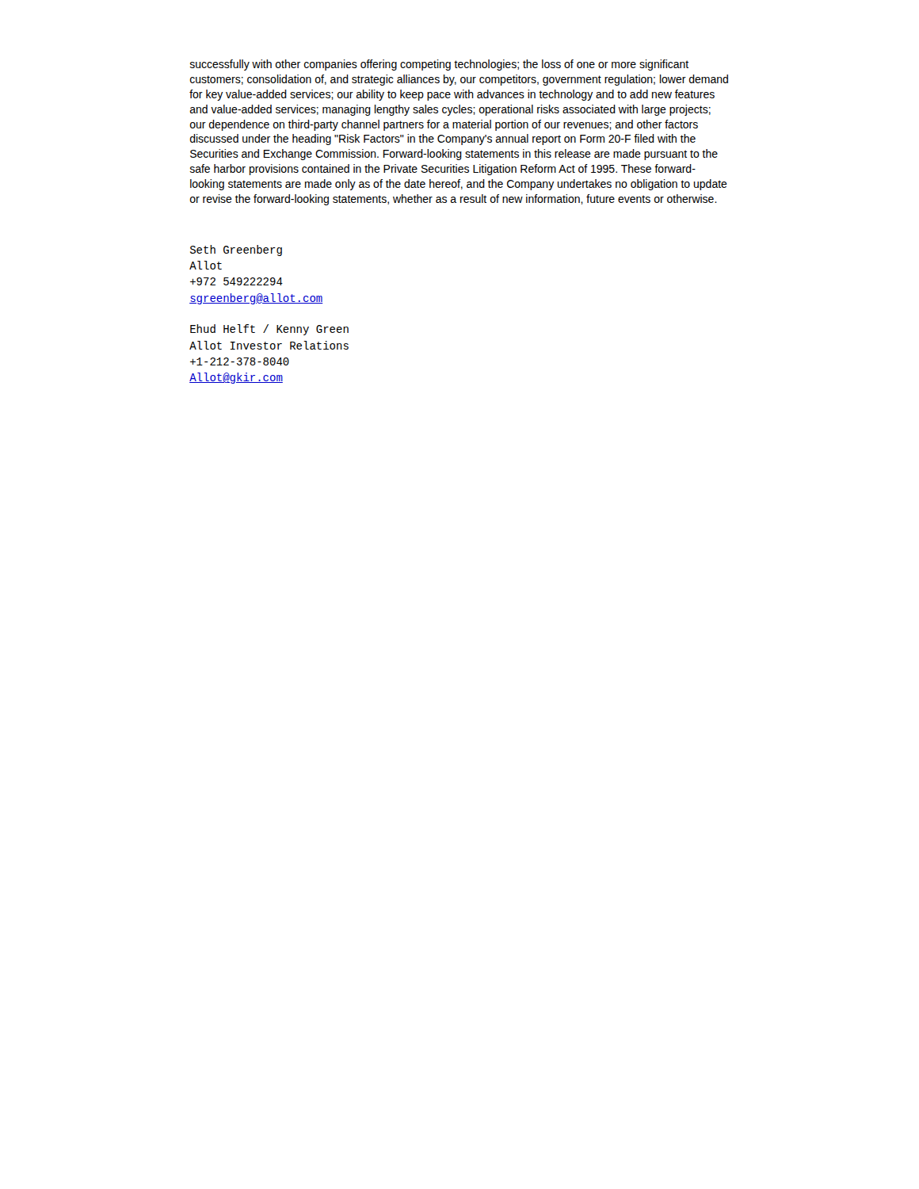successfully with other companies offering competing technologies; the loss of one or more significant customers; consolidation of, and strategic alliances by, our competitors, government regulation; lower demand for key value-added services; our ability to keep pace with advances in technology and to add new features and value-added services; managing lengthy sales cycles; operational risks associated with large projects; our dependence on third-party channel partners for a material portion of our revenues; and other factors discussed under the heading "Risk Factors" in the Company's annual report on Form 20-F filed with the Securities and Exchange Commission. Forward-looking statements in this release are made pursuant to the safe harbor provisions contained in the Private Securities Litigation Reform Act of 1995. These forward-looking statements are made only as of the date hereof, and the Company undertakes no obligation to update or revise the forward-looking statements, whether as a result of new information, future events or otherwise.
Seth Greenberg
Allot
+972 549222294
sgreenberg@allot.com
Ehud Helft / Kenny Green
Allot Investor Relations
+1-212-378-8040
Allot@gkir.com